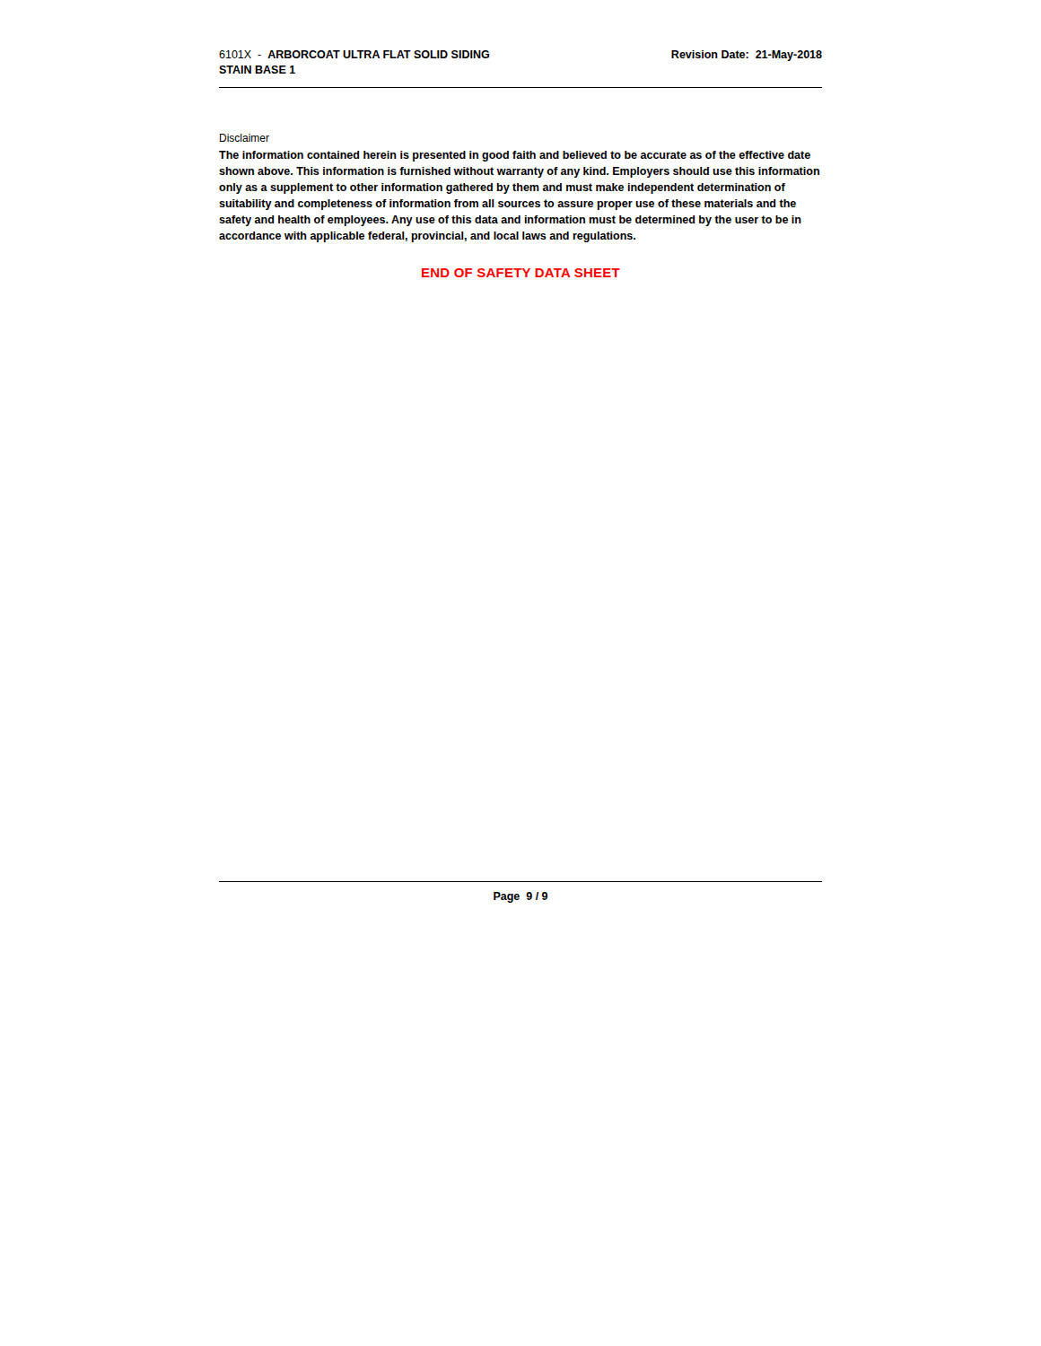6101X - ARBORCOAT ULTRA FLAT SOLID SIDING
STAIN BASE 1
Revision Date: 21-May-2018
Disclaimer
The information contained herein is presented in good faith and believed to be accurate as of the effective date shown above. This information is furnished without warranty of any kind. Employers should use this information only as a supplement to other information gathered by them and must make independent determination of suitability and completeness of information from all sources to assure proper use of these materials and the safety and health of employees. Any use of this data and information must be determined by the user to be in accordance with applicable federal, provincial, and local laws and regulations.
END OF SAFETY DATA SHEET
Page 9 / 9